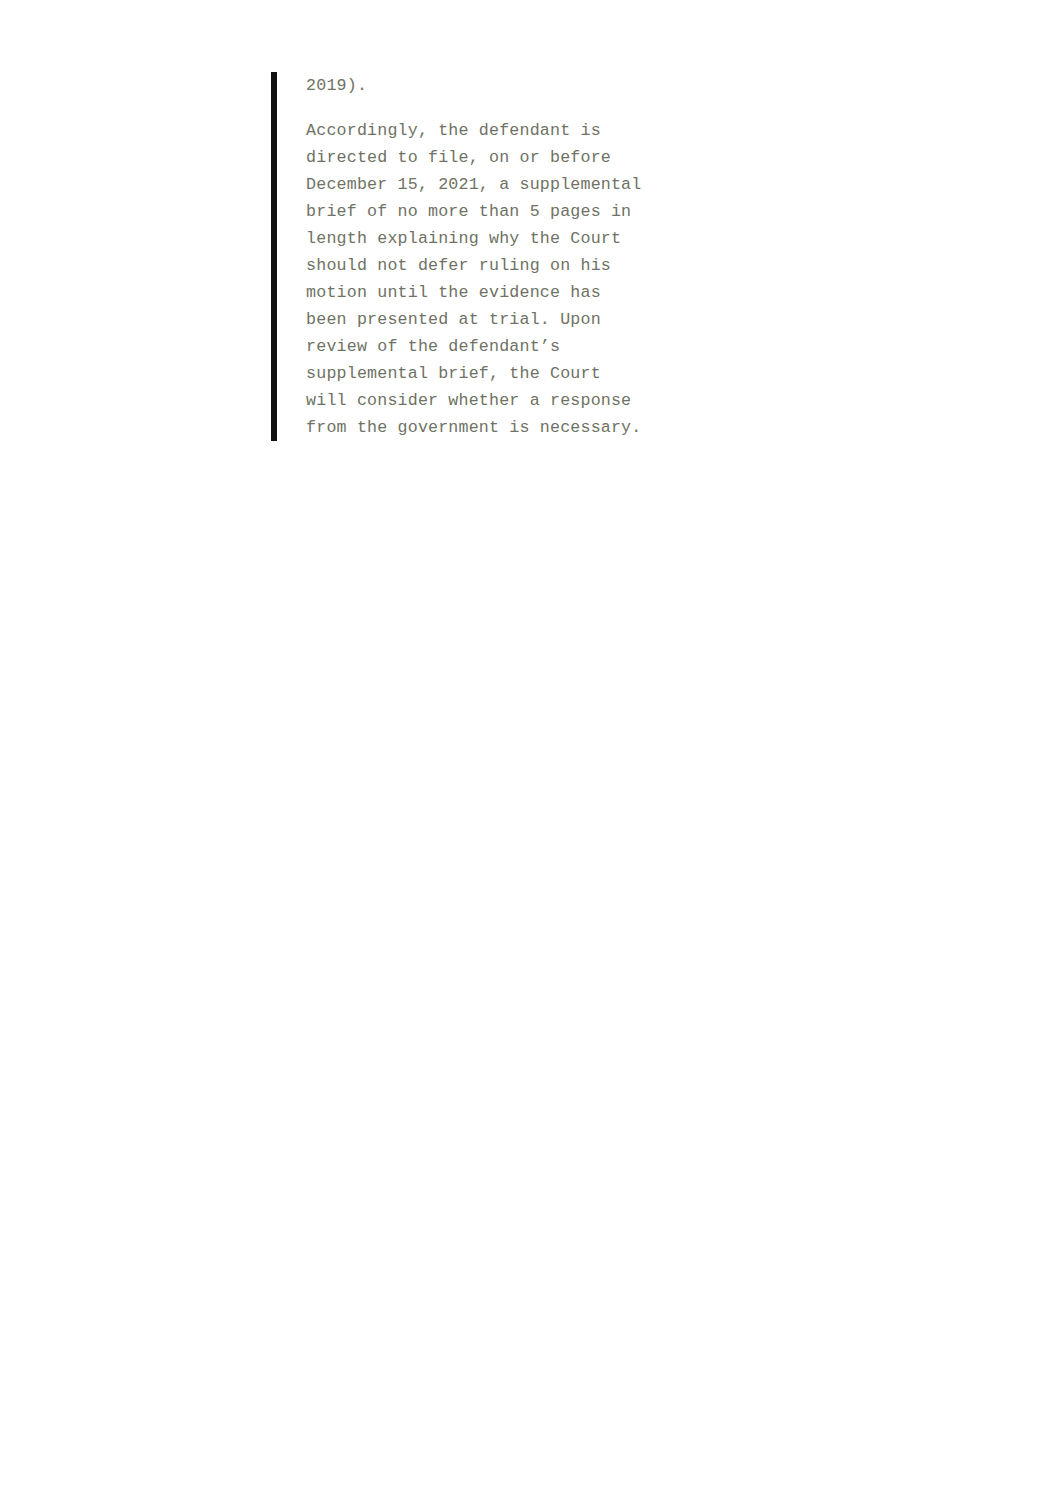2019).
Accordingly, the defendant is directed to file, on or before December 15, 2021, a supplemental brief of no more than 5 pages in length explaining why the Court should not defer ruling on his motion until the evidence has been presented at trial. Upon review of the defendant’s supplemental brief, the Court will consider whether a response from the government is necessary.